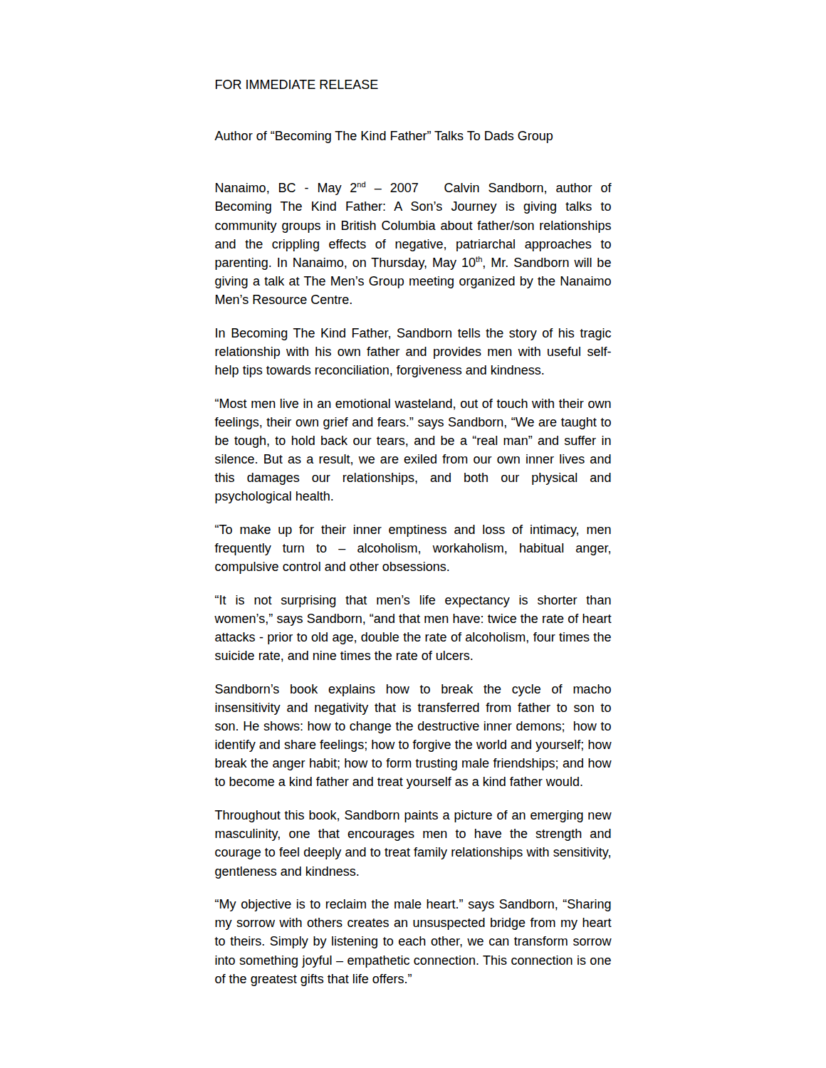FOR IMMEDIATE RELEASE
Author of “Becoming The Kind Father” Talks To Dads Group
Nanaimo, BC - May 2nd – 2007 Calvin Sandborn, author of Becoming The Kind Father: A Son’s Journey is giving talks to community groups in British Columbia about father/son relationships and the crippling effects of negative, patriarchal approaches to parenting. In Nanaimo, on Thursday, May 10th, Mr. Sandborn will be giving a talk at The Men’s Group meeting organized by the Nanaimo Men’s Resource Centre.
In Becoming The Kind Father, Sandborn tells the story of his tragic relationship with his own father and provides men with useful self-help tips towards reconciliation, forgiveness and kindness.
“Most men live in an emotional wasteland, out of touch with their own feelings, their own grief and fears.” says Sandborn, “We are taught to be tough, to hold back our tears, and be a “real man” and suffer in silence. But as a result, we are exiled from our own inner lives and this damages our relationships, and both our physical and psychological health.
“To make up for their inner emptiness and loss of intimacy, men frequently turn to – alcoholism, workaholism, habitual anger, compulsive control and other obsessions.
“It is not surprising that men’s life expectancy is shorter than women’s,” says Sandborn, “and that men have: twice the rate of heart attacks - prior to old age, double the rate of alcoholism, four times the suicide rate, and nine times the rate of ulcers.
Sandborn’s book explains how to break the cycle of macho insensitivity and negativity that is transferred from father to son to son. He shows: how to change the destructive inner demons; how to identify and share feelings; how to forgive the world and yourself; how break the anger habit; how to form trusting male friendships; and how to become a kind father and treat yourself as a kind father would.
Throughout this book, Sandborn paints a picture of an emerging new masculinity, one that encourages men to have the strength and courage to feel deeply and to treat family relationships with sensitivity, gentleness and kindness.
“My objective is to reclaim the male heart.” says Sandborn, “Sharing my sorrow with others creates an unsuspected bridge from my heart to theirs. Simply by listening to each other, we can transform sorrow into something joyful – empathetic connection. This connection is one of the greatest gifts that life offers.”